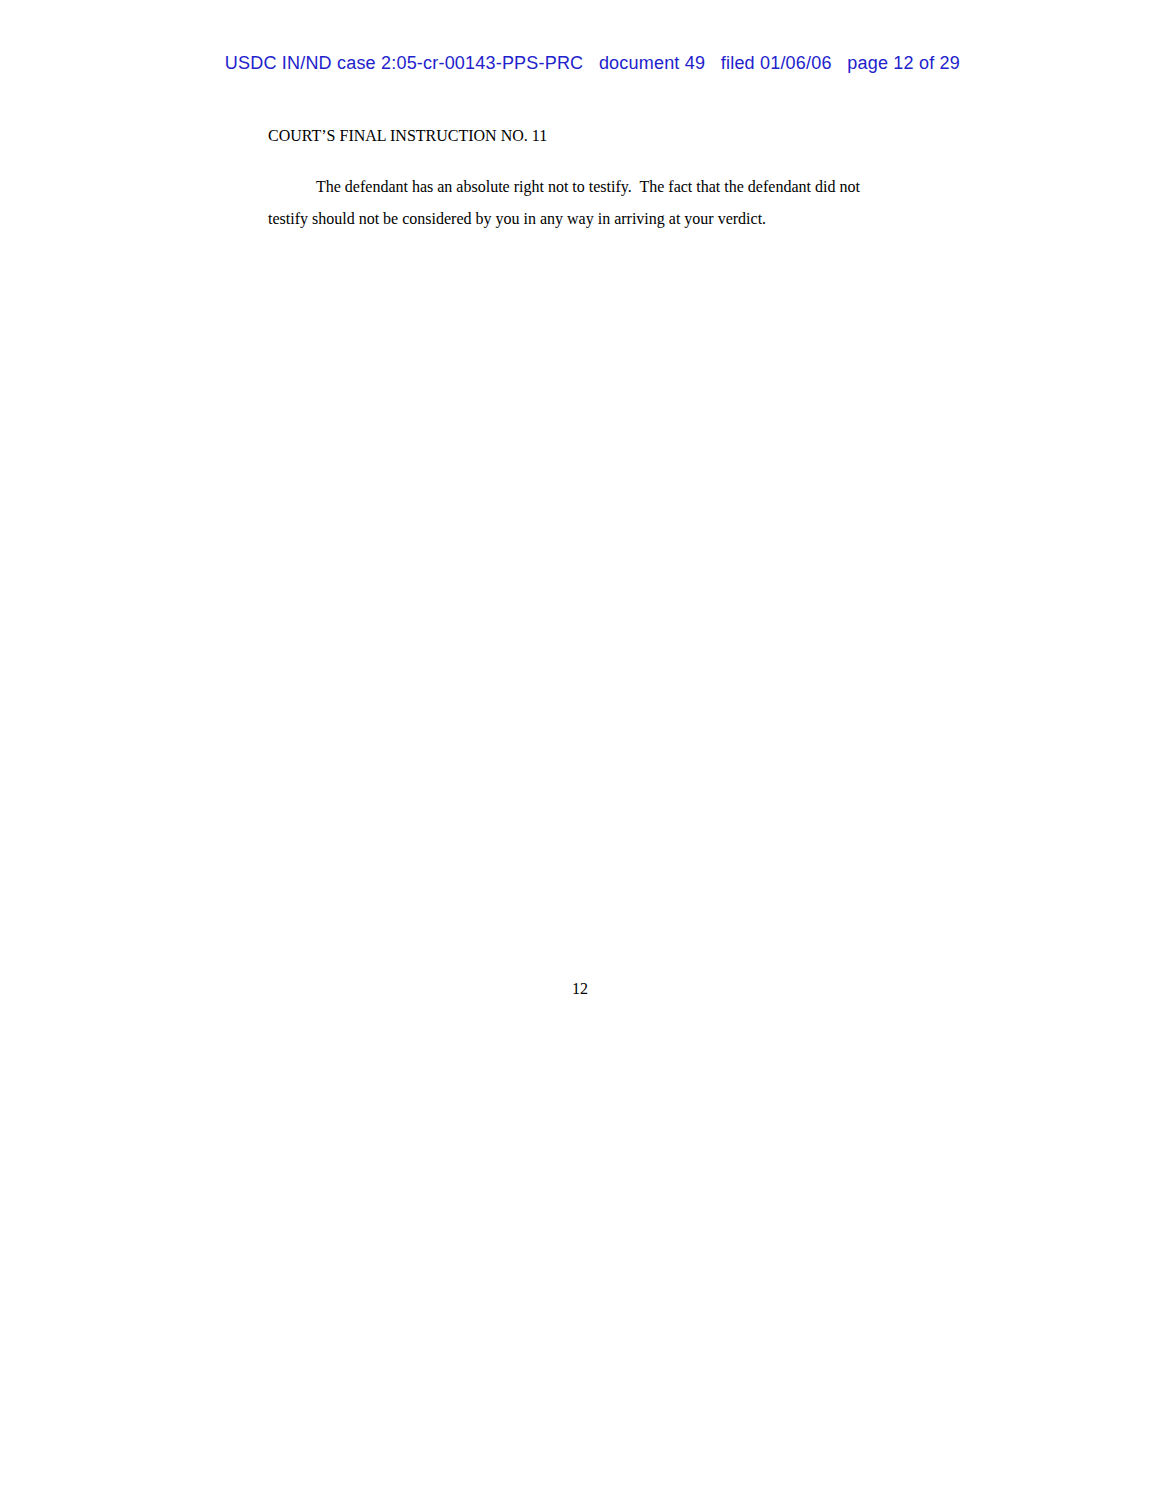USDC IN/ND case 2:05-cr-00143-PPS-PRC document 49 filed 01/06/06 page 12 of 29
COURT’S FINAL INSTRUCTION NO. 11
The defendant has an absolute right not to testify. The fact that the defendant did not testify should not be considered by you in any way in arriving at your verdict.
12